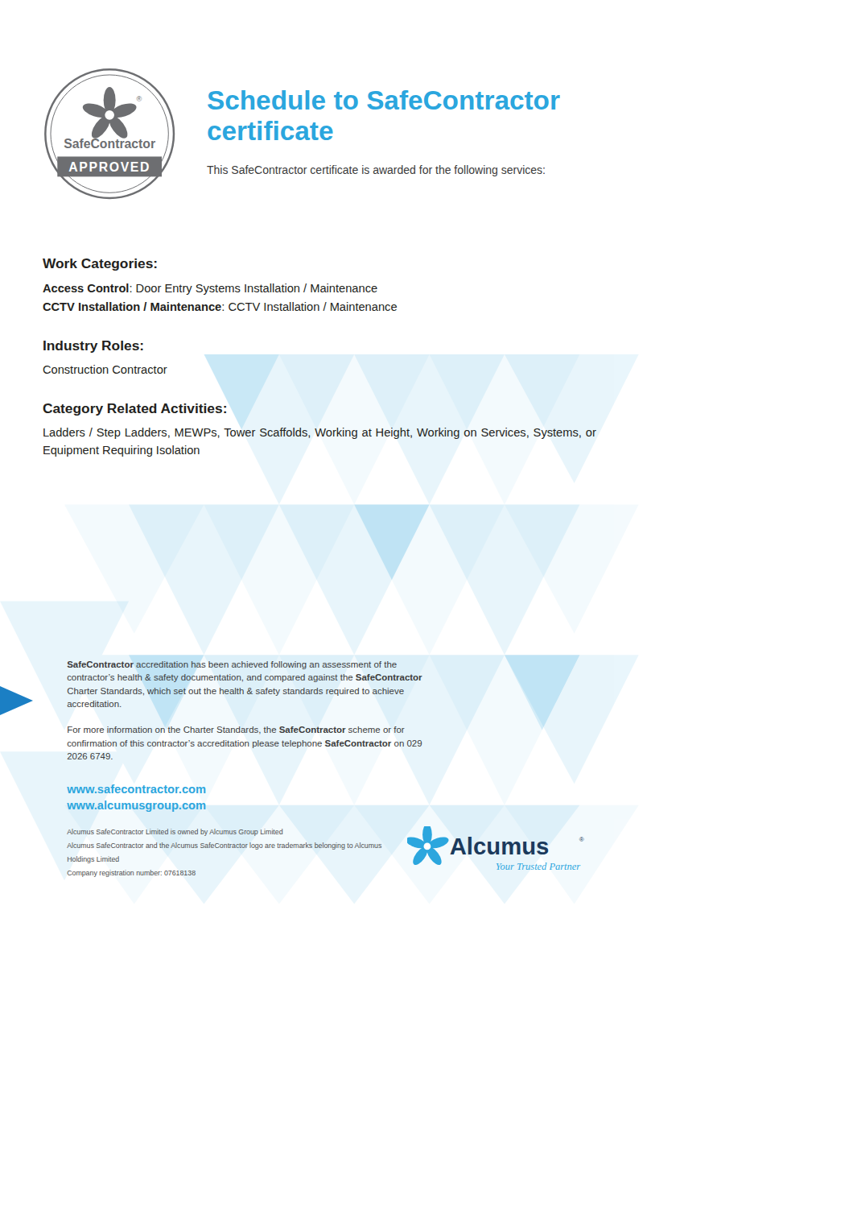® SafeContractor APPROVED
Schedule to SafeContractor certificate
This SafeContractor certificate is awarded for the following services:
Work Categories:
Access Control: Door Entry Systems Installation / Maintenance
CCTV Installation / Maintenance: CCTV Installation / Maintenance
Industry Roles:
Construction Contractor
Category Related Activities:
Ladders / Step Ladders, MEWPs, Tower Scaffolds, Working at Height, Working on Services, Systems, or Equipment Requiring Isolation
SafeContractor accreditation has been achieved following an assessment of the contractor’s health & safety documentation, and compared against the SafeContractor Charter Standards, which set out the health & safety standards required to achieve accreditation.
For more information on the Charter Standards, the SafeContractor scheme or for confirmation of this contractor’s accreditation please telephone SafeContractor on 029 2026 6749.
www.safecontractor.com
www.alcumusgroup.com
Alcumus SafeContractor Limited is owned by Alcumus Group Limited
Alcumus SafeContractor and the Alcumus SafeContractor logo are trademarks belonging to Alcumus Holdings Limited
Company registration number: 07618138
Alcumus ® Your Trusted Partner